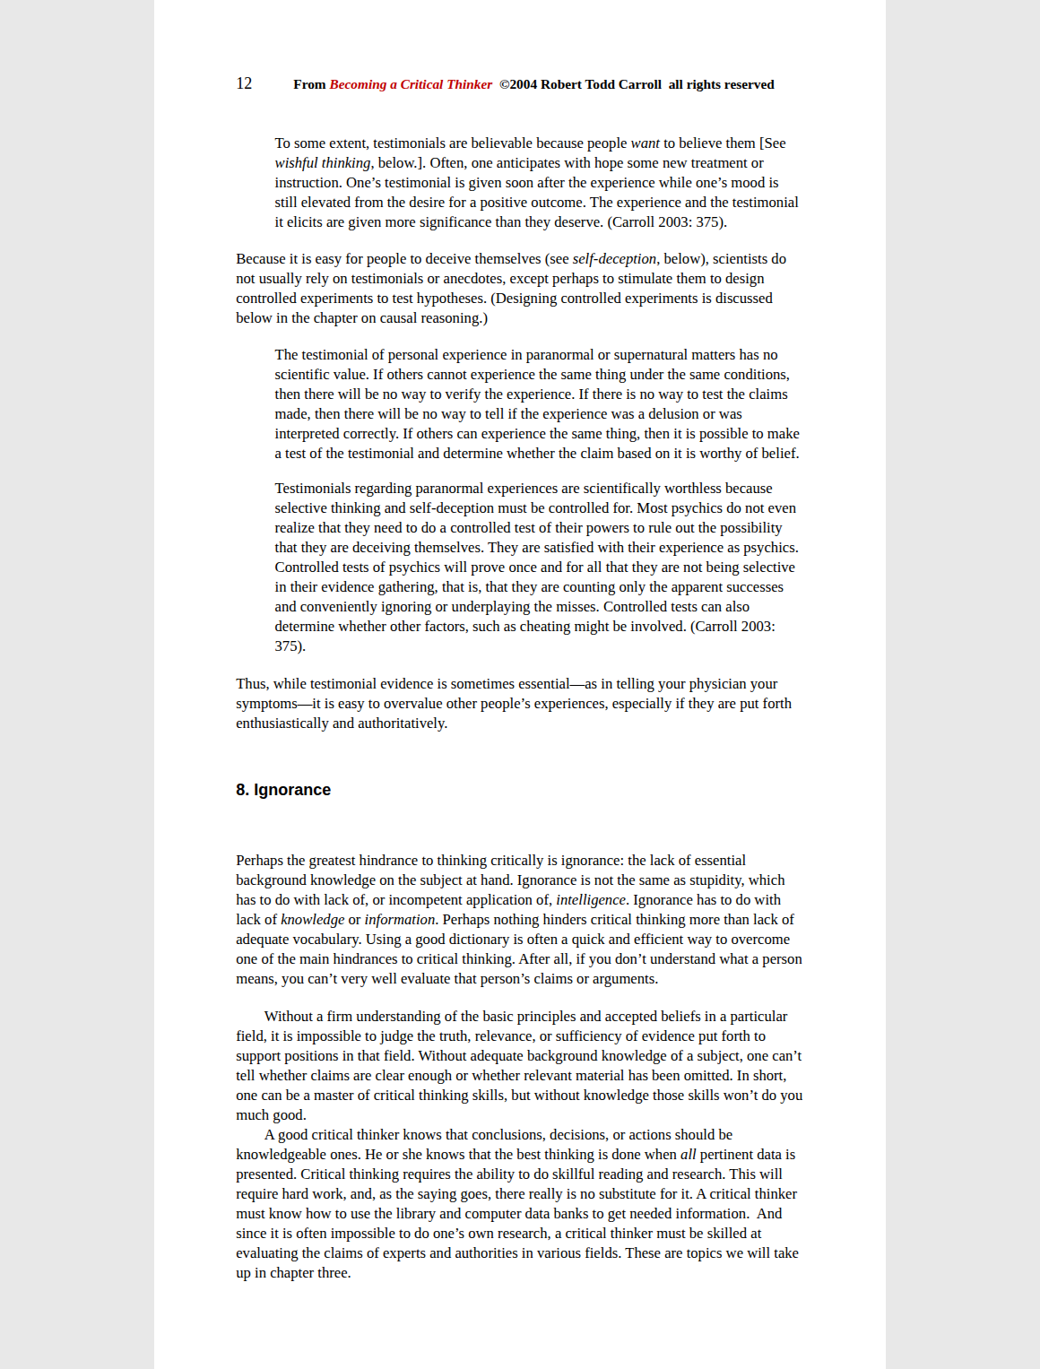12
From Becoming a Critical Thinker ©2004 Robert Todd Carroll all rights reserved
To some extent, testimonials are believable because people want to believe them [See wishful thinking, below.]. Often, one anticipates with hope some new treatment or instruction. One’s testimonial is given soon after the experience while one’s mood is still elevated from the desire for a positive outcome. The experience and the testimonial it elicits are given more significance than they deserve. (Carroll 2003: 375).
Because it is easy for people to deceive themselves (see self-deception, below), scientists do not usually rely on testimonials or anecdotes, except perhaps to stimulate them to design controlled experiments to test hypotheses. (Designing controlled experiments is discussed below in the chapter on causal reasoning.)
The testimonial of personal experience in paranormal or supernatural matters has no scientific value. If others cannot experience the same thing under the same conditions, then there will be no way to verify the experience. If there is no way to test the claims made, then there will be no way to tell if the experience was a delusion or was interpreted correctly. If others can experience the same thing, then it is possible to make a test of the testimonial and determine whether the claim based on it is worthy of belief.
Testimonials regarding paranormal experiences are scientifically worthless because selective thinking and self-deception must be controlled for. Most psychics do not even realize that they need to do a controlled test of their powers to rule out the possibility that they are deceiving themselves. They are satisfied with their experience as psychics. Controlled tests of psychics will prove once and for all that they are not being selective in their evidence gathering, that is, that they are counting only the apparent successes and conveniently ignoring or underplaying the misses. Controlled tests can also determine whether other factors, such as cheating might be involved. (Carroll 2003: 375).
Thus, while testimonial evidence is sometimes essential—as in telling your physician your symptoms—it is easy to overvalue other people’s experiences, especially if they are put forth enthusiastically and authoritatively.
8. Ignorance
Perhaps the greatest hindrance to thinking critically is ignorance: the lack of essential background knowledge on the subject at hand. Ignorance is not the same as stupidity, which has to do with lack of, or incompetent application of, intelligence. Ignorance has to do with lack of knowledge or information. Perhaps nothing hinders critical thinking more than lack of adequate vocabulary. Using a good dictionary is often a quick and efficient way to overcome one of the main hindrances to critical thinking. After all, if you don’t understand what a person means, you can’t very well evaluate that person’s claims or arguments.
Without a firm understanding of the basic principles and accepted beliefs in a particular field, it is impossible to judge the truth, relevance, or sufficiency of evidence put forth to support positions in that field. Without adequate background knowledge of a subject, one can’t tell whether claims are clear enough or whether relevant material has been omitted. In short, one can be a master of critical thinking skills, but without knowledge those skills won’t do you much good.
A good critical thinker knows that conclusions, decisions, or actions should be knowledgeable ones. He or she knows that the best thinking is done when all pertinent data is presented. Critical thinking requires the ability to do skillful reading and research. This will require hard work, and, as the saying goes, there really is no substitute for it. A critical thinker must know how to use the library and computer data banks to get needed information. And since it is often impossible to do one’s own research, a critical thinker must be skilled at evaluating the claims of experts and authorities in various fields. These are topics we will take up in chapter three.